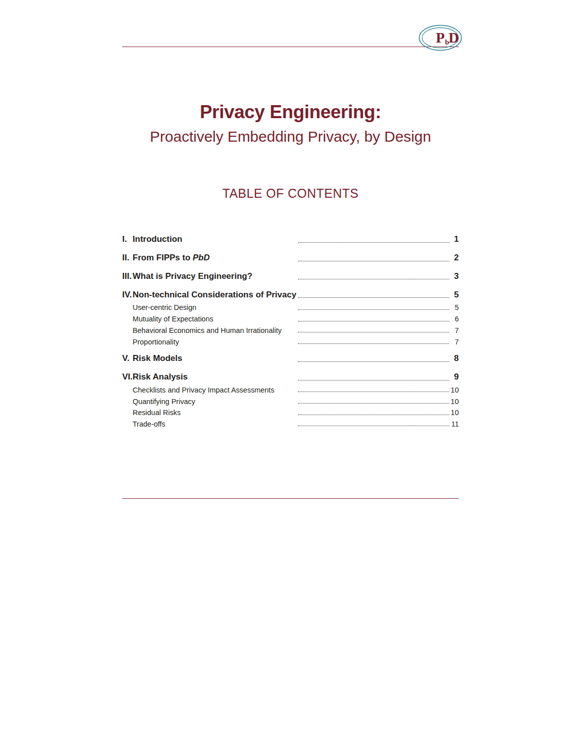P b D
Privacy Engineering:
Proactively Embedding Privacy, by Design
TABLE OF CONTENTS
| I. | Introduction | | 1 |
| II. | From FIPPs to PbD | | 2 |
| III. | What is Privacy Engineering? | | 3 |
| IV. | Non-technical Considerations of Privacy | | 5 |
| | User-centric Design | | 5 |
| | Mutuality of Expectations | | 6 |
| | Behavioral Economics and Human Irrationality | | 7 |
| | Proportionality | | 7 |
| V. | Risk Models | | 8 |
| VI. | Risk Analysis | | 9 |
| | Checklists and Privacy Impact Assessments | | 10 |
| | Quantifying Privacy | | 10 |
| | Residual Risks | | 10 |
| | Trade-offs | | 11 |